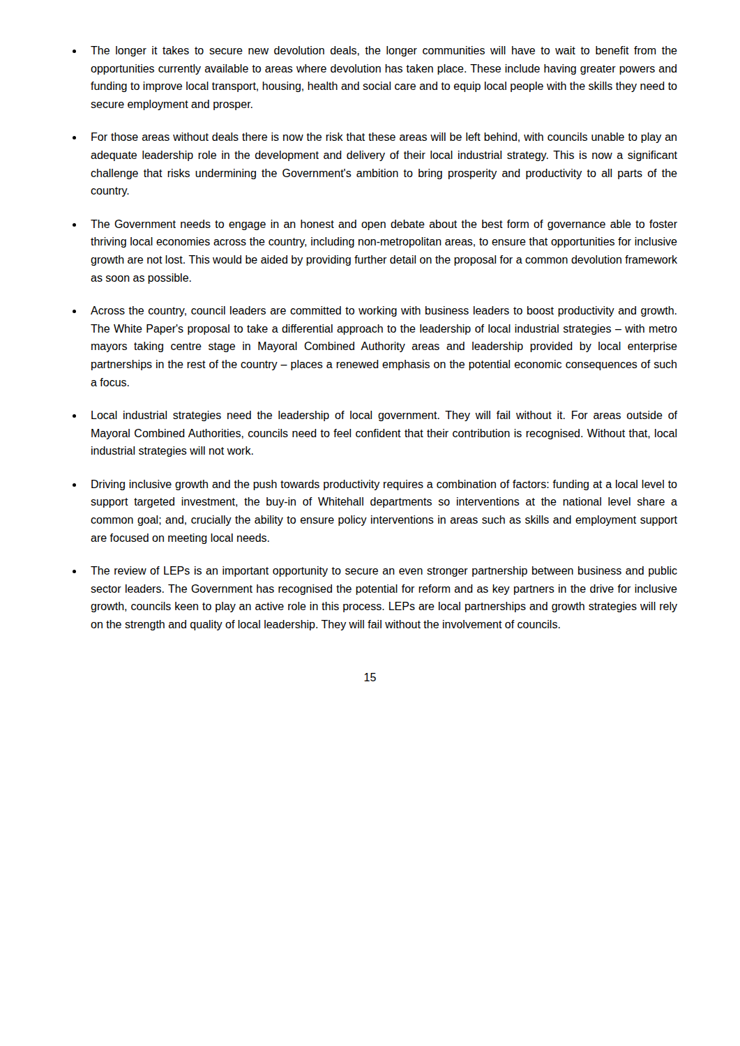The longer it takes to secure new devolution deals, the longer communities will have to wait to benefit from the opportunities currently available to areas where devolution has taken place. These include having greater powers and funding to improve local transport, housing, health and social care and to equip local people with the skills they need to secure employment and prosper.
For those areas without deals there is now the risk that these areas will be left behind, with councils unable to play an adequate leadership role in the development and delivery of their local industrial strategy. This is now a significant challenge that risks undermining the Government's ambition to bring prosperity and productivity to all parts of the country.
The Government needs to engage in an honest and open debate about the best form of governance able to foster thriving local economies across the country, including non-metropolitan areas, to ensure that opportunities for inclusive growth are not lost. This would be aided by providing further detail on the proposal for a common devolution framework as soon as possible.
Across the country, council leaders are committed to working with business leaders to boost productivity and growth. The White Paper's proposal to take a differential approach to the leadership of local industrial strategies – with metro mayors taking centre stage in Mayoral Combined Authority areas and leadership provided by local enterprise partnerships in the rest of the country – places a renewed emphasis on the potential economic consequences of such a focus.
Local industrial strategies need the leadership of local government. They will fail without it. For areas outside of Mayoral Combined Authorities, councils need to feel confident that their contribution is recognised. Without that, local industrial strategies will not work.
Driving inclusive growth and the push towards productivity requires a combination of factors: funding at a local level to support targeted investment, the buy-in of Whitehall departments so interventions at the national level share a common goal; and, crucially the ability to ensure policy interventions in areas such as skills and employment support are focused on meeting local needs.
The review of LEPs is an important opportunity to secure an even stronger partnership between business and public sector leaders. The Government has recognised the potential for reform and as key partners in the drive for inclusive growth, councils keen to play an active role in this process. LEPs are local partnerships and growth strategies will rely on the strength and quality of local leadership. They will fail without the involvement of councils.
15